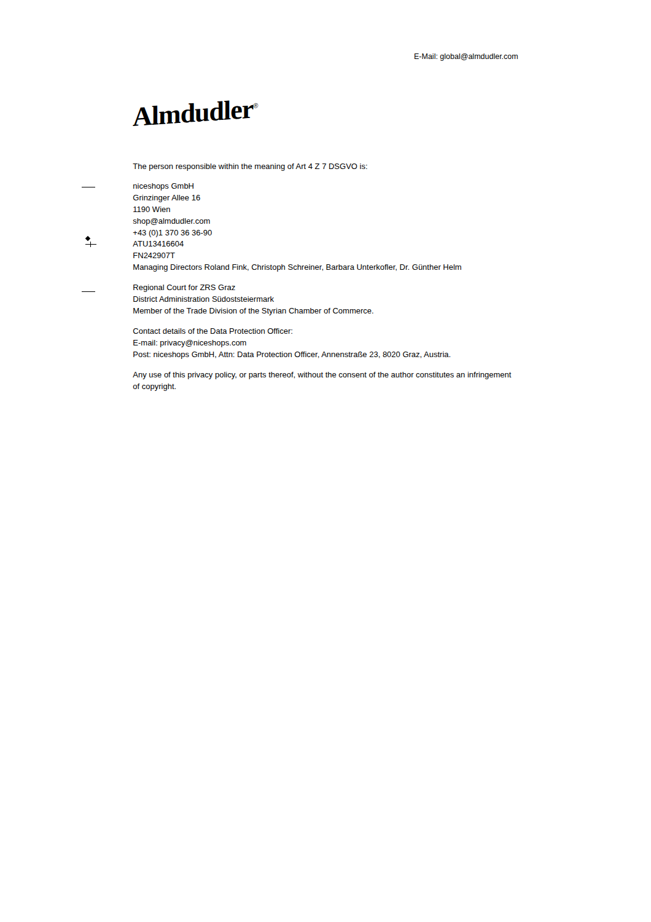E-Mail: global@almdudler.com
Almdudler®
The person responsible within the meaning of Art 4 Z 7 DSGVO is:
niceshops GmbH
Grinzinger Allee 16
1190 Wien
shop@almdudler.com
+43 (0)1 370 36 36-90
ATU13416604
FN242907T
Managing Directors Roland Fink, Christoph Schreiner, Barbara Unterkofler, Dr. Günther Helm
Regional Court for ZRS Graz
District Administration Südoststeiermark
Member of the Trade Division of the Styrian Chamber of Commerce.
Contact details of the Data Protection Officer:
E-mail: privacy@niceshops.com
Post: niceshops GmbH, Attn: Data Protection Officer, Annenstraße 23, 8020 Graz, Austria.
Any use of this privacy policy, or parts thereof, without the consent of the author constitutes an infringement of copyright.